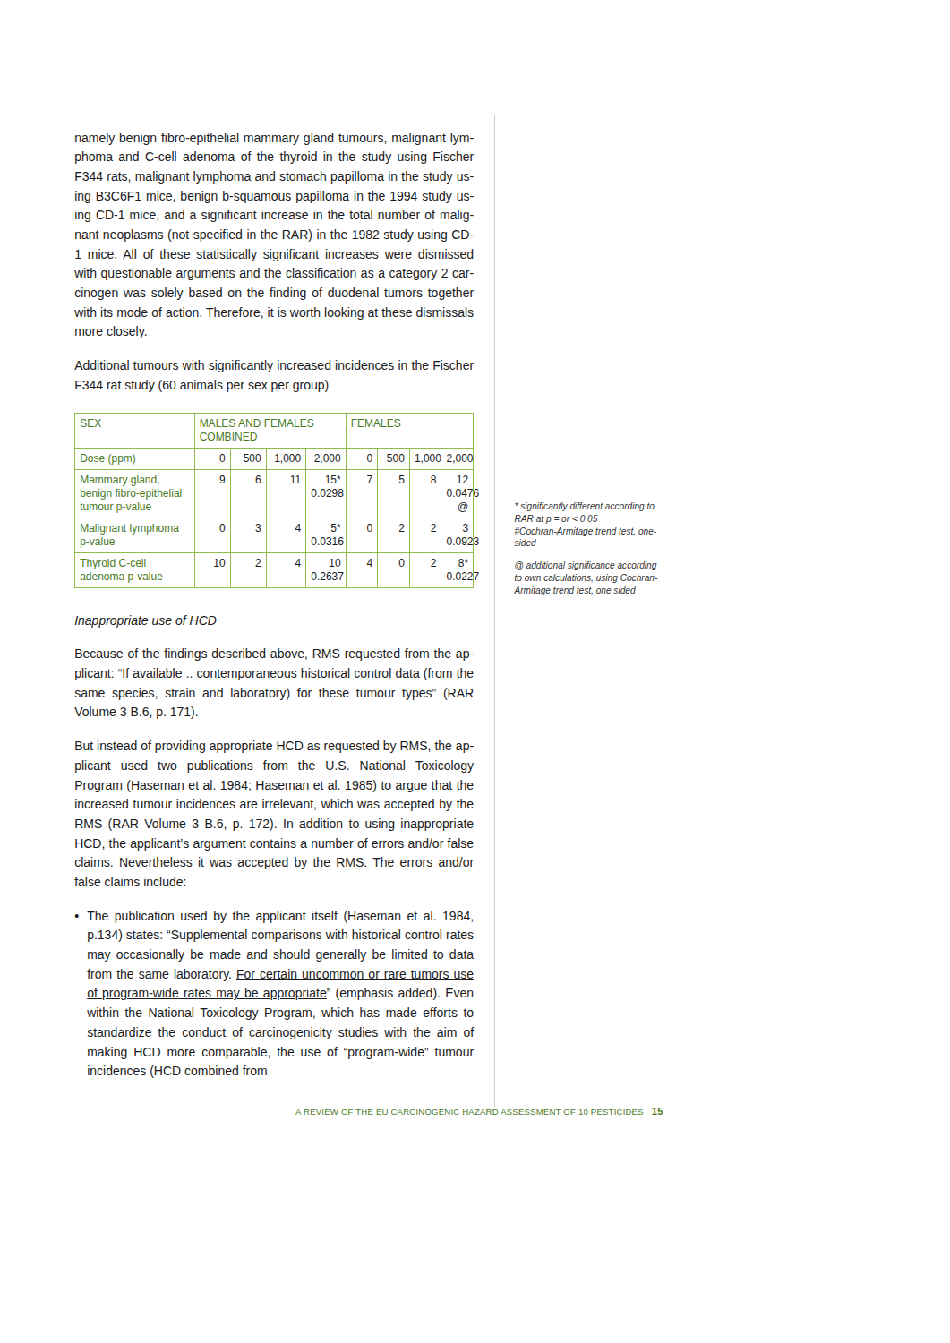namely benign fibro-epithelial mammary gland tumours, malignant lymphoma and C-cell adenoma of the thyroid in the study using Fischer F344 rats, malignant lymphoma and stomach papilloma in the study using B3C6F1 mice, benign b-squamous papilloma in the 1994 study using CD-1 mice, and a significant increase in the total number of malignant neoplasms (not specified in the RAR) in the 1982 study using CD-1 mice. All of these statistically significant increases were dismissed with questionable arguments and the classification as a category 2 carcinogen was solely based on the finding of duodenal tumors together with its mode of action. Therefore, it is worth looking at these dismissals more closely.
Additional tumours with significantly increased incidences in the Fischer F344 rat study (60 animals per sex per group)
| SEX | MALES AND FEMALES COMBINED | FEMALES |
| --- | --- | --- |
| Dose (ppm) | 0 | 500 | 1,000 | 2,000 | 0 | 500 | 1,000 | 2,000 |
| Mammary gland, benign fibro-epithelial tumour p-value | 9 | 6 | 11 | 15* 0.0298 | 7 | 5 | 8 | 12 0.0476 @ |
| Malignant lymphoma p-value | 0 | 3 | 4 | 5* 0.0316 | 0 | 2 | 2 | 3 0.0923 |
| Thyroid C-cell adenoma p-value | 10 | 2 | 4 | 10 0.2637 | 4 | 0 | 2 | 8* 0.0227 |
Inappropriate use of HCD
Because of the findings described above, RMS requested from the applicant: “If available .. contemporaneous historical control data (from the same species, strain and laboratory) for these tumour types” (RAR Volume 3 B.6, p. 171).
But instead of providing appropriate HCD as requested by RMS, the applicant used two publications from the U.S. National Toxicology Program (Haseman et al. 1984; Haseman et al. 1985) to argue that the increased tumour incidences are irrelevant, which was accepted by the RMS (RAR Volume 3 B.6, p. 172). In addition to using inappropriate HCD, the applicant’s argument contains a number of errors and/or false claims. Nevertheless it was accepted by the RMS. The errors and/or false claims include:
The publication used by the applicant itself (Haseman et al. 1984, p.134) states: “Supplemental comparisons with historical control rates may occasionally be made and should generally be limited to data from the same laboratory. For certain uncommon or rare tumors use of program-wide rates may be appropriate” (emphasis added). Even within the National Toxicology Program, which has made efforts to standardize the conduct of carcinogenicity studies with the aim of making HCD more comparable, the use of “program-wide” tumour incidences (HCD combined from
* significantly different according to RAR at p = or < 0.05
#Cochran-Armitage trend test, one-sided
@ additional significance according to own calculations, using Cochran-Armitage trend test, one sided
A review of the EU carcinogenic hazard assessment of 10 pesticides 15